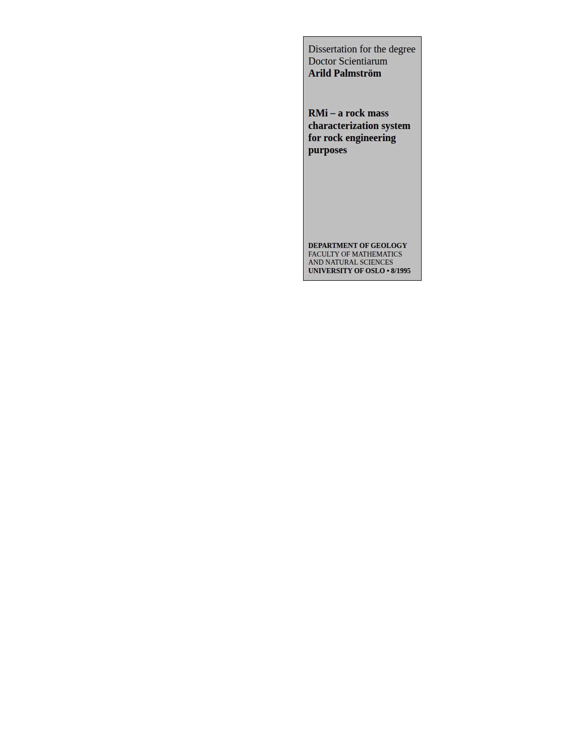Dissertation for the degree
Doctor Scientiarum
Arild Palmström
RMi – a rock mass
characterization system
for rock engineering
purposes
DEPARTMENT OF GEOLOGY
FACULTY OF MATHEMATICS
AND NATURAL SCIENCES
UNIVERSITY OF OSLO • 8/1995